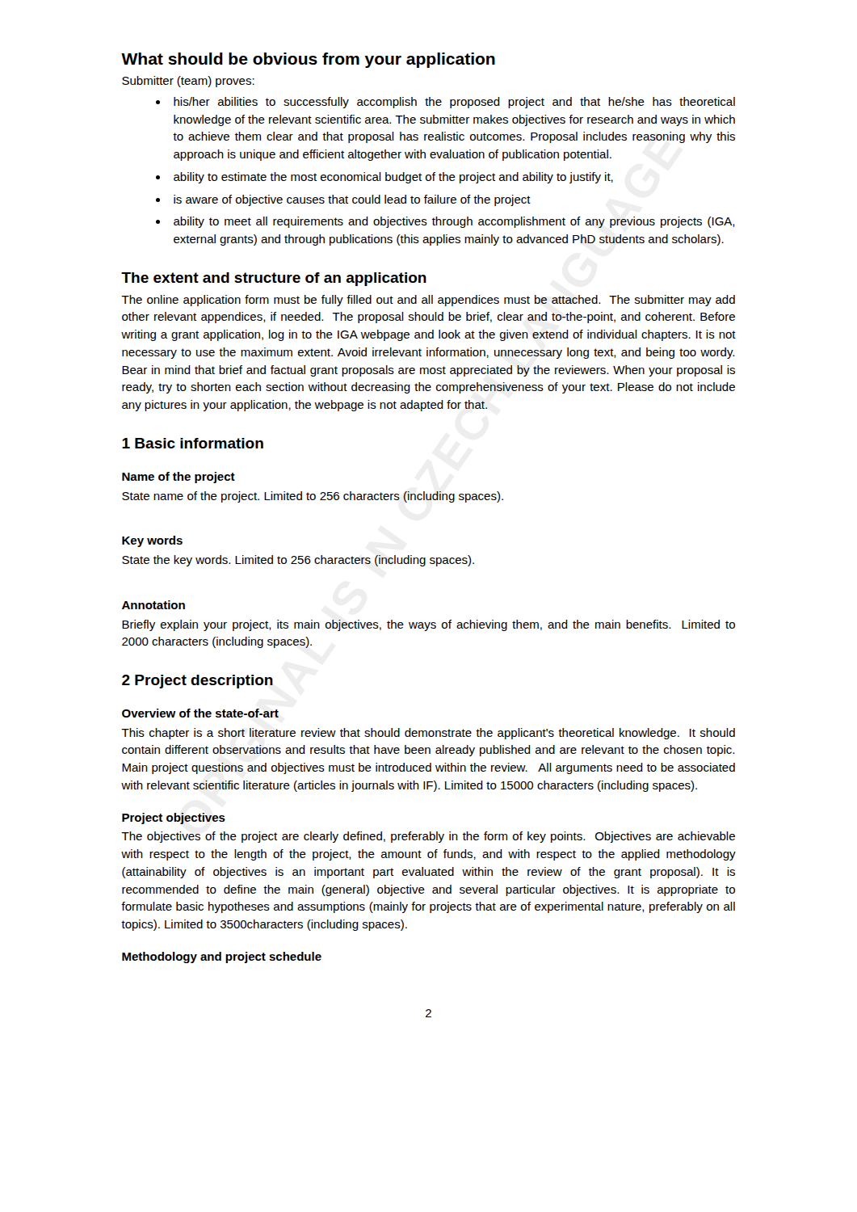ORIGINAL IS IN CZECH LANGUAGE
What should be obvious from your application
Submitter (team) proves:
his/her abilities to successfully accomplish the proposed project and that he/she has theoretical knowledge of the relevant scientific area. The submitter makes objectives for research and ways in which to achieve them clear and that proposal has realistic outcomes. Proposal includes reasoning why this approach is unique and efficient altogether with evaluation of publication potential.
ability to estimate the most economical budget of the project and ability to justify it,
is aware of objective causes that could lead to failure of the project
ability to meet all requirements and objectives through accomplishment of any previous projects (IGA, external grants) and through publications (this applies mainly to advanced PhD students and scholars).
The extent and structure of an application
The online application form must be fully filled out and all appendices must be attached. The submitter may add other relevant appendices, if needed. The proposal should be brief, clear and to-the-point, and coherent. Before writing a grant application, log in to the IGA webpage and look at the given extend of individual chapters. It is not necessary to use the maximum extent. Avoid irrelevant information, unnecessary long text, and being too wordy. Bear in mind that brief and factual grant proposals are most appreciated by the reviewers. When your proposal is ready, try to shorten each section without decreasing the comprehensiveness of your text. Please do not include any pictures in your application, the webpage is not adapted for that.
1 Basic information
Name of the project
State name of the project. Limited to 256 characters (including spaces).
Key words
State the key words. Limited to 256 characters (including spaces).
Annotation
Briefly explain your project, its main objectives, the ways of achieving them, and the main benefits. Limited to 2000 characters (including spaces).
2 Project description
Overview of the state-of-art
This chapter is a short literature review that should demonstrate the applicant's theoretical knowledge. It should contain different observations and results that have been already published and are relevant to the chosen topic. Main project questions and objectives must be introduced within the review. All arguments need to be associated with relevant scientific literature (articles in journals with IF). Limited to 15000 characters (including spaces).
Project objectives
The objectives of the project are clearly defined, preferably in the form of key points. Objectives are achievable with respect to the length of the project, the amount of funds, and with respect to the applied methodology (attainability of objectives is an important part evaluated within the review of the grant proposal). It is recommended to define the main (general) objective and several particular objectives. It is appropriate to formulate basic hypotheses and assumptions (mainly for projects that are of experimental nature, preferably on all topics). Limited to 3500characters (including spaces).
Methodology and project schedule
2